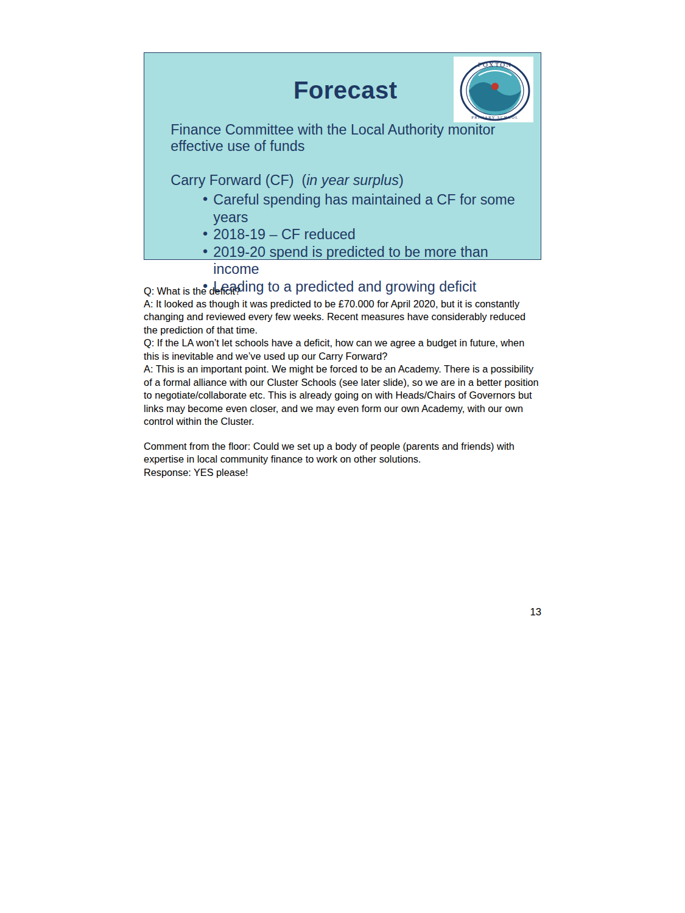FOXTON PRIMARY SCHOOL
Forecast
Finance Committee with the Local Authority monitor effective use of funds
Carry Forward (CF) (in year surplus)
Careful spending has maintained a CF for some years
2018-19 – CF reduced
2019-20 spend is predicted to be more than income
Leading to a predicted and growing deficit
Q: What is the deficit?
A: It looked as though it was predicted to be £70.000 for April 2020, but it is constantly changing and reviewed every few weeks. Recent measures have considerably reduced the prediction of that time.
Q: If the LA won’t let schools have a deficit, how can we agree a budget in future, when this is inevitable and we’ve used up our Carry Forward?
A: This is an important point. We might be forced to be an Academy. There is a possibility of a formal alliance with our Cluster Schools (see later slide), so we are in a better position to negotiate/collaborate etc. This is already going on with Heads/Chairs of Governors but links may become even closer, and we may even form our own Academy, with our own control within the Cluster.
Comment from the floor: Could we set up a body of people (parents and friends) with expertise in local community finance to work on other solutions.
Response: YES please!
13